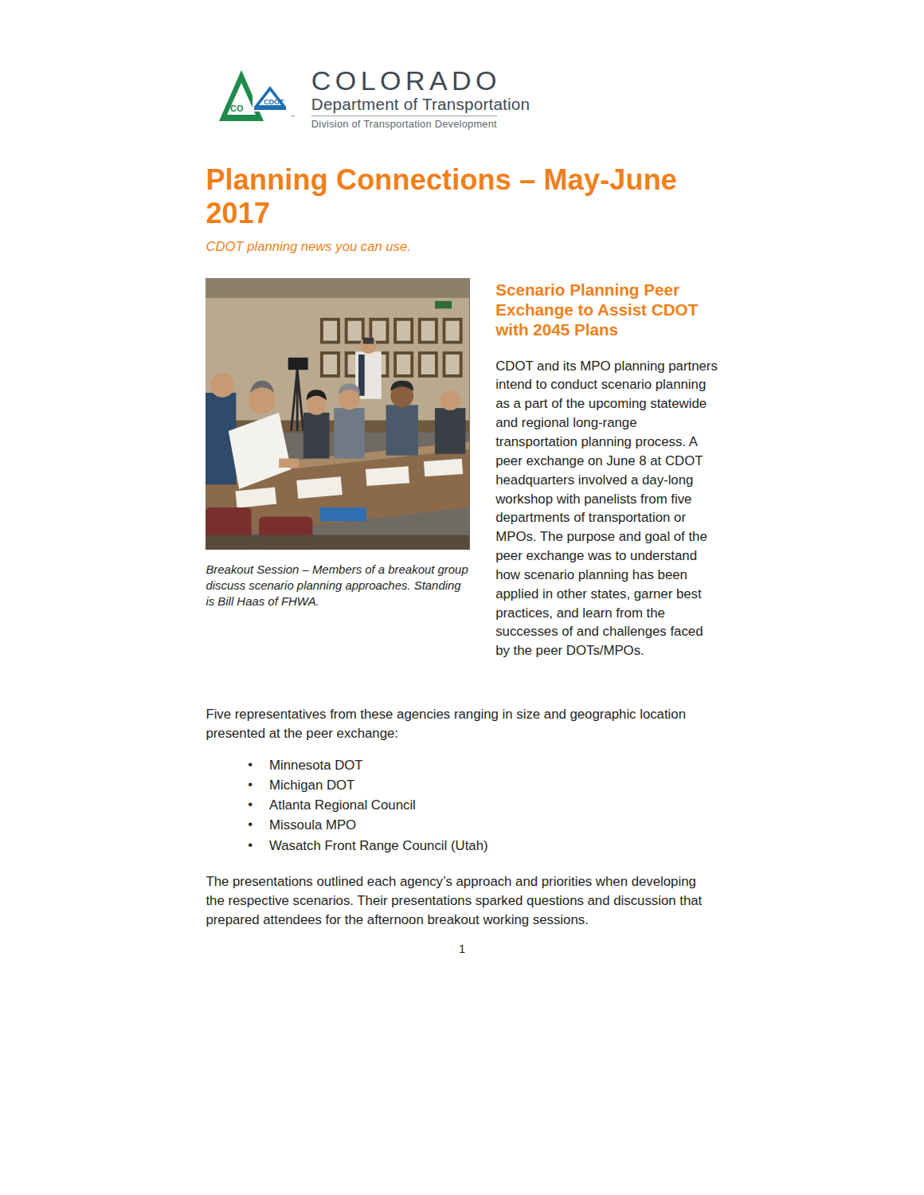CO CDOT ™
COLORADO
Department of Transportation
Division of Transportation Development
Planning Connections – May-June 2017
CDOT planning news you can use.
Breakout Session – Members of a breakout group discuss scenario planning approaches. Standing is Bill Haas of FHWA.
Scenario Planning Peer Exchange to Assist CDOT with 2045 Plans
CDOT and its MPO planning partners intend to conduct scenario planning as a part of the upcoming statewide and regional long-range transportation planning process. A peer exchange on June 8 at CDOT headquarters involved a day-long workshop with panelists from five departments of transportation or MPOs. The purpose and goal of the peer exchange was to understand how scenario planning has been applied in other states, garner best practices, and learn from the successes of and challenges faced by the peer DOTs/MPOs.
Five representatives from these agencies ranging in size and geographic location presented at the peer exchange:
Minnesota DOT
Michigan DOT
Atlanta Regional Council
Missoula MPO
Wasatch Front Range Council (Utah)
The presentations outlined each agency’s approach and priorities when developing the respective scenarios. Their presentations sparked questions and discussion that prepared attendees for the afternoon breakout working sessions.
1